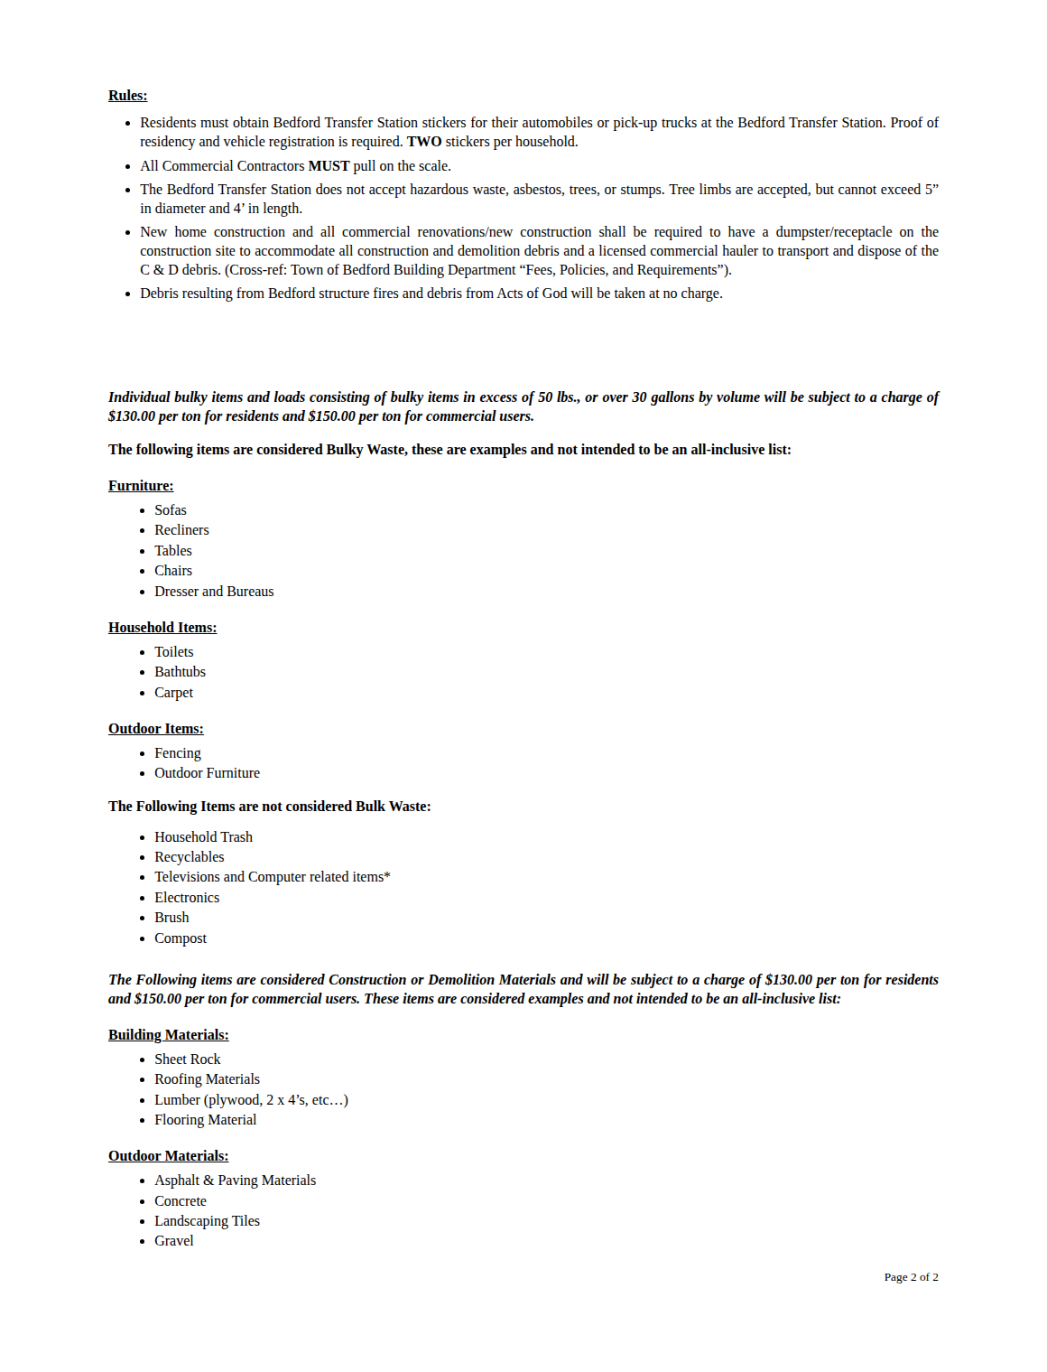Rules:
Residents must obtain Bedford Transfer Station stickers for their automobiles or pick-up trucks at the Bedford Transfer Station. Proof of residency and vehicle registration is required. TWO stickers per household.
All Commercial Contractors MUST pull on the scale.
The Bedford Transfer Station does not accept hazardous waste, asbestos, trees, or stumps. Tree limbs are accepted, but cannot exceed 5” in diameter and 4’ in length.
New home construction and all commercial renovations/new construction shall be required to have a dumpster/receptacle on the construction site to accommodate all construction and demolition debris and a licensed commercial hauler to transport and dispose of the C & D debris. (Cross-ref: Town of Bedford Building Department “Fees, Policies, and Requirements”).
Debris resulting from Bedford structure fires and debris from Acts of God will be taken at no charge.
Individual bulky items and loads consisting of bulky items in excess of 50 lbs., or over 30 gallons by volume will be subject to a charge of $130.00 per ton for residents and $150.00 per ton for commercial users.
The following items are considered Bulky Waste, these are examples and not intended to be an all-inclusive list:
Furniture:
Sofas
Recliners
Tables
Chairs
Dresser and Bureaus
Household Items:
Toilets
Bathtubs
Carpet
Outdoor Items:
Fencing
Outdoor Furniture
The Following Items are not considered Bulk Waste:
Household Trash
Recyclables
Televisions and Computer related items*
Electronics
Brush
Compost
The Following items are considered Construction or Demolition Materials and will be subject to a charge of $130.00 per ton for residents and $150.00 per ton for commercial users. These items are considered examples and not intended to be an all-inclusive list:
Building Materials:
Sheet Rock
Roofing Materials
Lumber (plywood, 2 x 4’s, etc…)
Flooring Material
Outdoor Materials:
Asphalt & Paving Materials
Concrete
Landscaping Tiles
Gravel
Page 2 of 2